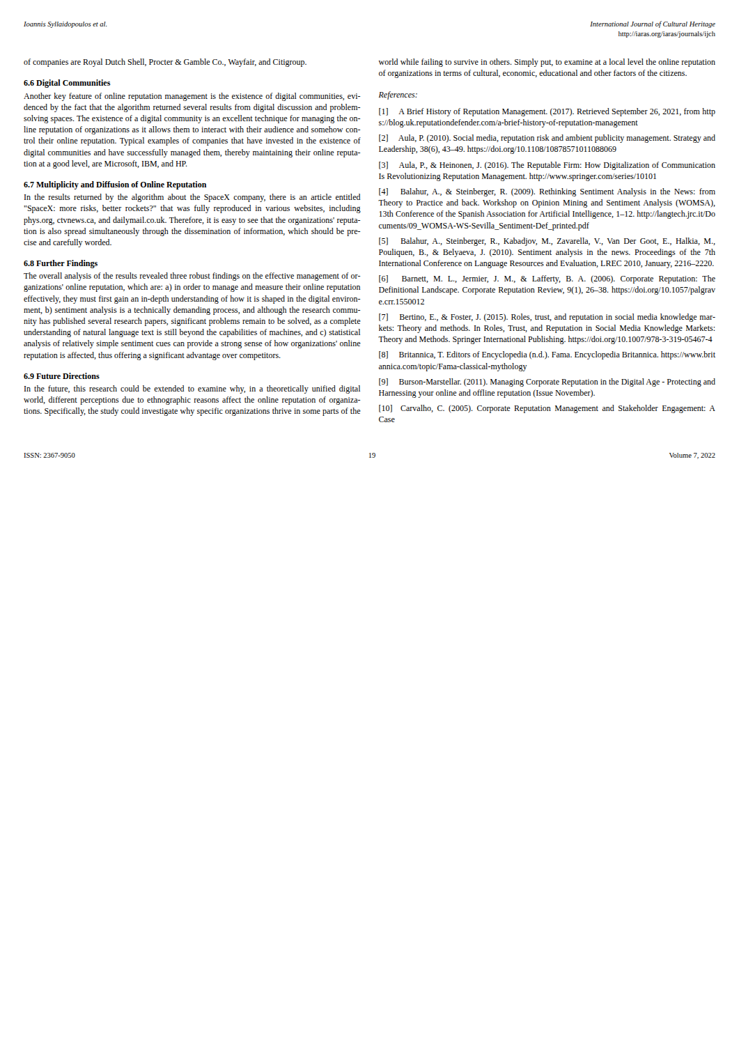Ioannis Syllaidopoulos et al.
International Journal of Cultural Heritage
http://iaras.org/iaras/journals/ijch
of companies are Royal Dutch Shell, Procter & Gamble Co., Wayfair, and Citigroup.
6.6 Digital Communities
Another key feature of online reputation management is the existence of digital communities, evidenced by the fact that the algorithm returned several results from digital discussion and problem-solving spaces. The existence of a digital community is an excellent technique for managing the online reputation of organizations as it allows them to interact with their audience and somehow control their online reputation. Typical examples of companies that have invested in the existence of digital communities and have successfully managed them, thereby maintaining their online reputation at a good level, are Microsoft, IBM, and HP.
6.7 Multiplicity and Diffusion of Online Reputation
In the results returned by the algorithm about the SpaceX company, there is an article entitled "SpaceX: more risks, better rockets?" that was fully reproduced in various websites, including phys.org, ctvnews.ca, and dailymail.co.uk. Therefore, it is easy to see that the organizations' reputation is also spread simultaneously through the dissemination of information, which should be precise and carefully worded.
6.8 Further Findings
The overall analysis of the results revealed three robust findings on the effective management of organizations' online reputation, which are: a) in order to manage and measure their online reputation effectively, they must first gain an in-depth understanding of how it is shaped in the digital environment, b) sentiment analysis is a technically demanding process, and although the research community has published several research papers, significant problems remain to be solved, as a complete understanding of natural language text is still beyond the capabilities of machines, and c) statistical analysis of relatively simple sentiment cues can provide a strong sense of how organizations' online reputation is affected, thus offering a significant advantage over competitors.
6.9 Future Directions
In the future, this research could be extended to examine why, in a theoretically unified digital world, different perceptions due to ethnographic reasons affect the online reputation of organizations. Specifically, the study could investigate why specific organizations thrive in some parts of the world while failing to survive in others. Simply put, to examine at a local level the online reputation of organizations in terms of cultural, economic, educational and other factors of the citizens.
References:
[1] A Brief History of Reputation Management. (2017). Retrieved September 26, 2021, from https://blog.uk.reputationdefender.com/a-brief-history-of-reputation-management
[2] Aula, P. (2010). Social media, reputation risk and ambient publicity management. Strategy and Leadership, 38(6), 43–49. https://doi.org/10.1108/10878571011088069
[3] Aula, P., & Heinonen, J. (2016). The Reputable Firm: How Digitalization of Communication Is Revolutionizing Reputation Management. http://www.springer.com/series/10101
[4] Balahur, A., & Steinberger, R. (2009). Rethinking Sentiment Analysis in the News: from Theory to Practice and back. Workshop on Opinion Mining and Sentiment Analysis (WOMSA), 13th Conference of the Spanish Association for Artificial Intelligence, 1–12. http://langtech.jrc.it/Documents/09_WOMSA-WS-Sevilla_Sentiment-Def_printed.pdf
[5] Balahur, A., Steinberger, R., Kabadjov, M., Zavarella, V., Van Der Goot, E., Halkia, M., Pouliquen, B., & Belyaeva, J. (2010). Sentiment analysis in the news. Proceedings of the 7th International Conference on Language Resources and Evaluation, LREC 2010, January, 2216–2220.
[6] Barnett, M. L., Jermier, J. M., & Lafferty, B. A. (2006). Corporate Reputation: The Definitional Landscape. Corporate Reputation Review, 9(1), 26–38. https://doi.org/10.1057/palgrave.crr.1550012
[7] Bertino, E., & Foster, J. (2015). Roles, trust, and reputation in social media knowledge markets: Theory and methods. In Roles, Trust, and Reputation in Social Media Knowledge Markets: Theory and Methods. Springer International Publishing. https://doi.org/10.1007/978-3-319-05467-4
[8] Britannica, T. Editors of Encyclopedia (n.d.). Fama. Encyclopedia Britannica. https://www.britannica.com/topic/Fama-classical-mythology
[9] Burson-Marstellar. (2011). Managing Corporate Reputation in the Digital Age - Protecting and Harnessing your online and offline reputation (Issue November).
[10] Carvalho, C. (2005). Corporate Reputation Management and Stakeholder Engagement: A Case
ISSN: 2367-9050
19
Volume 7, 2022